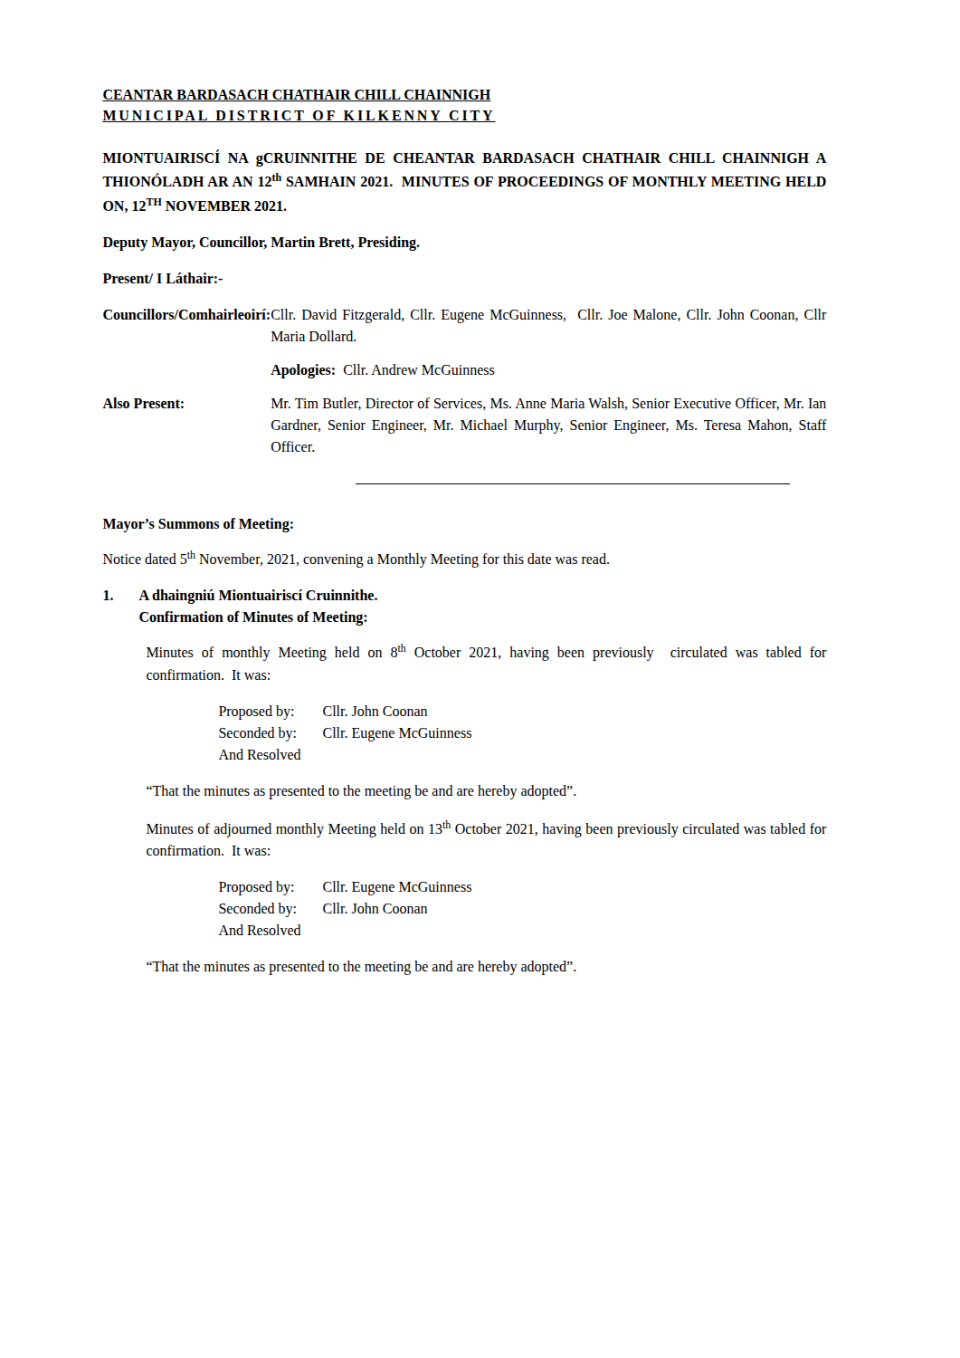CEANTAR BARDASACH CHATHAIR CHILL CHAINNIGH
MUNICIPAL DISTRICT OF KILKENNY CITY
MIONTUAIRISCÍ NA gCRUINNITHE DE CHEANTAR BARDASACH CHATHAIR CHILL CHAINNIGH A THIONÓLADH AR AN 12th SAMHAIN 2021. MINUTES OF PROCEEDINGS OF MONTHLY MEETING HELD ON, 12TH NOVEMBER 2021.
Deputy Mayor, Councillor, Martin Brett, Presiding.
Present/ I Láthair:-
| Councillors/Comhairleoirí: | Cllr. David Fitzgerald, Cllr. Eugene McGuinness, Cllr. Joe Malone, Cllr. John Coonan, Cllr Maria Dollard. |
| | Apologies: Cllr. Andrew McGuinness |
| Also Present: | Mr. Tim Butler, Director of Services, Ms. Anne Maria Walsh, Senior Executive Officer, Mr. Ian Gardner, Senior Engineer, Mr. Michael Murphy, Senior Engineer, Ms. Teresa Mahon, Staff Officer. |
Mayor’s Summons of Meeting:
Notice dated 5th November, 2021, convening a Monthly Meeting for this date was read.
1.
A dhaingniú Miontuairiscí Cruinnithe.
Confirmation of Minutes of Meeting:
Minutes of monthly Meeting held on 8th October 2021, having been previously circulated was tabled for confirmation. It was:
| Proposed by: | Cllr. John Coonan |
| Seconded by: | Cllr. Eugene McGuinness |
| And Resolved | |
“That the minutes as presented to the meeting be and are hereby adopted”.
Minutes of adjourned monthly Meeting held on 13th October 2021, having been previously circulated was tabled for confirmation. It was:
| Proposed by: | Cllr. Eugene McGuinness |
| Seconded by: | Cllr. John Coonan |
| And Resolved | |
“That the minutes as presented to the meeting be and are hereby adopted”.